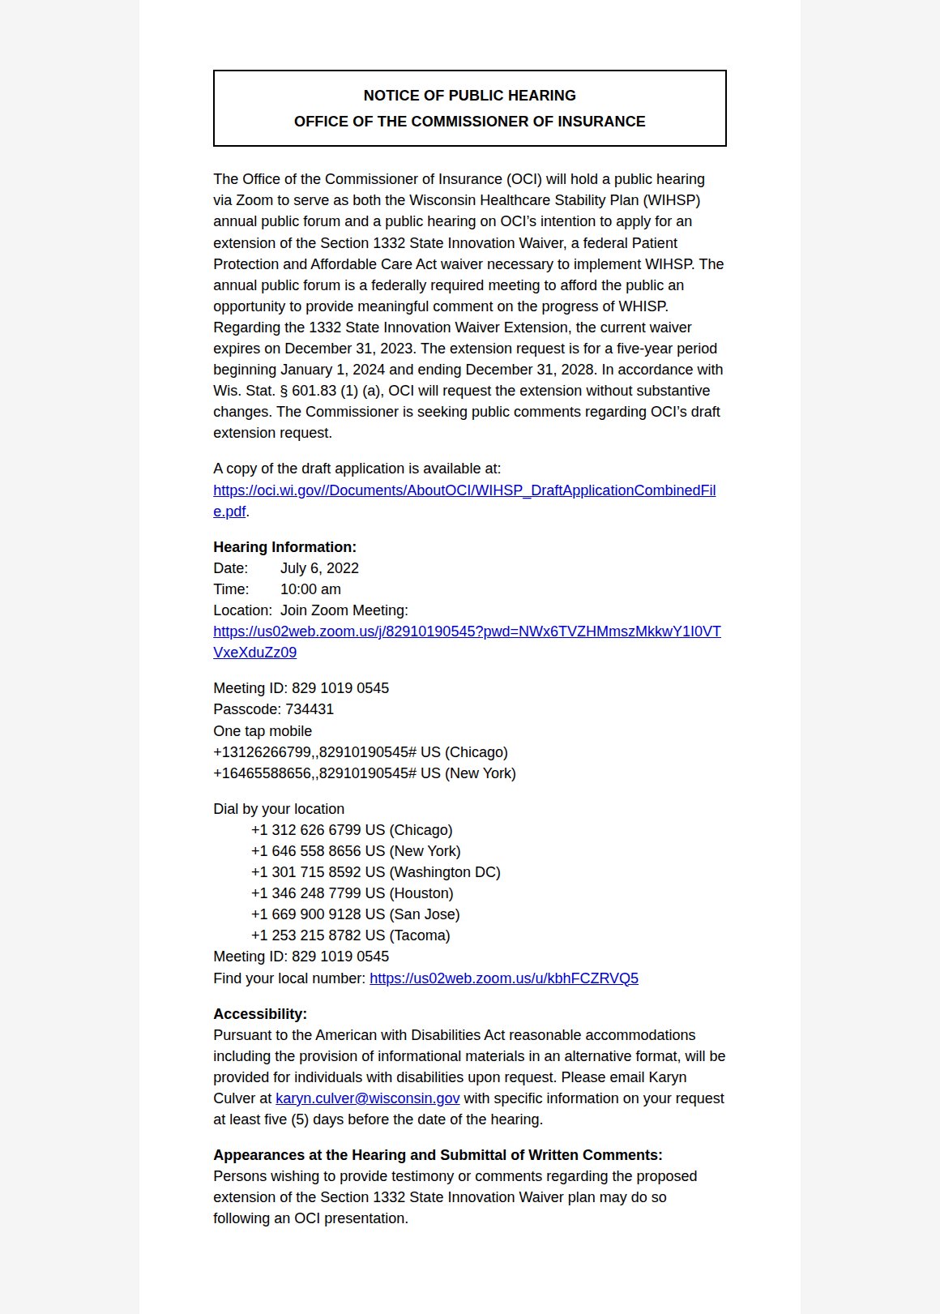NOTICE OF PUBLIC HEARING
OFFICE OF THE COMMISSIONER OF INSURANCE
The Office of the Commissioner of Insurance (OCI) will hold a public hearing via Zoom to serve as both the Wisconsin Healthcare Stability Plan (WIHSP) annual public forum and a public hearing on OCI’s intention to apply for an extension of the Section 1332 State Innovation Waiver, a federal Patient Protection and Affordable Care Act waiver necessary to implement WIHSP. The annual public forum is a federally required meeting to afford the public an opportunity to provide meaningful comment on the progress of WHISP. Regarding the 1332 State Innovation Waiver Extension, the current waiver expires on December 31, 2023. The extension request is for a five-year period beginning January 1, 2024 and ending December 31, 2028. In accordance with Wis. Stat. § 601.83 (1) (a), OCI will request the extension without substantive changes. The Commissioner is seeking public comments regarding OCI’s draft extension request.
A copy of the draft application is available at:
https://oci.wi.gov//Documents/AboutOCI/WIHSP_DraftApplicationCombinedFile.pdf.
Hearing Information:
Date: July 6, 2022
Time: 10:00 am
Location: Join Zoom Meeting:
https://us02web.zoom.us/j/82910190545?pwd=NWx6TVZHMmszMkkwY1I0VTVxeXduZz09
Meeting ID: 829 1019 0545
Passcode: 734431
One tap mobile
+13126266799,,82910190545# US (Chicago)
+16465588656,,82910190545# US (New York)
Dial by your location
+1 312 626 6799 US (Chicago)
+1 646 558 8656 US (New York)
+1 301 715 8592 US (Washington DC)
+1 346 248 7799 US (Houston)
+1 669 900 9128 US (San Jose)
+1 253 215 8782 US (Tacoma)
Meeting ID: 829 1019 0545
Find your local number: https://us02web.zoom.us/u/kbhFCZRVQ5
Accessibility:
Pursuant to the American with Disabilities Act reasonable accommodations including the provision of informational materials in an alternative format, will be provided for individuals with disabilities upon request. Please email Karyn Culver at karyn.culver@wisconsin.gov with specific information on your request at least five (5) days before the date of the hearing.
Appearances at the Hearing and Submittal of Written Comments:
Persons wishing to provide testimony or comments regarding the proposed extension of the Section 1332 State Innovation Waiver plan may do so following an OCI presentation.